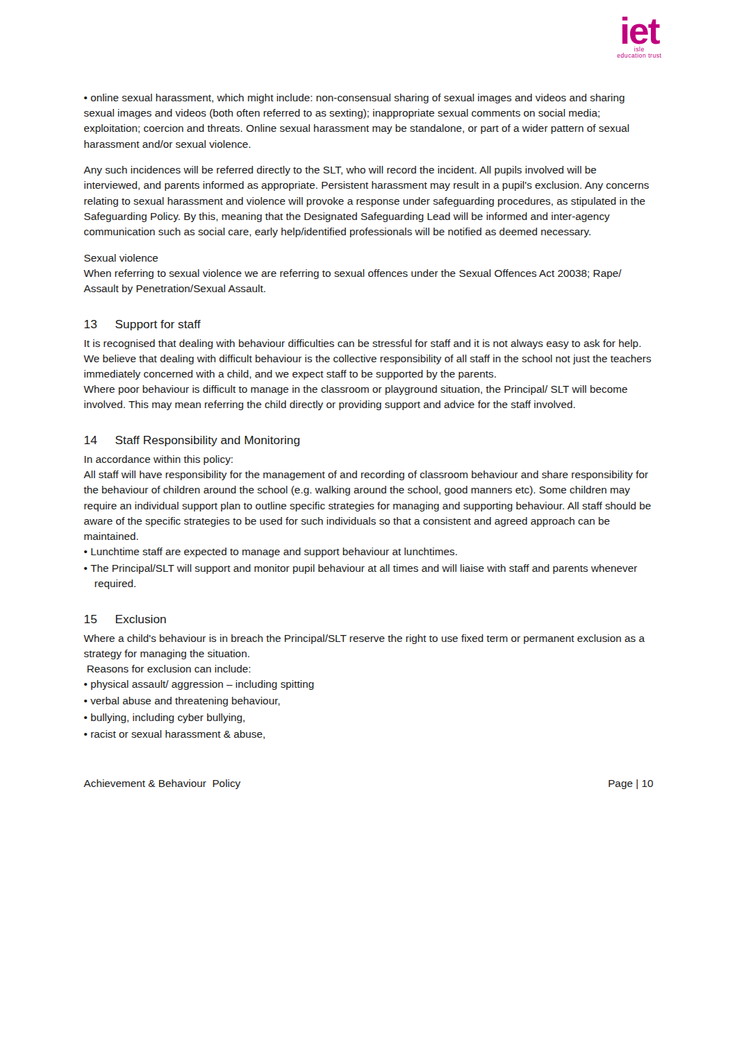iet
isle
education trust
• online sexual harassment, which might include: non-consensual sharing of sexual images and videos and sharing sexual images and videos (both often referred to as sexting); inappropriate sexual comments on social media; exploitation; coercion and threats. Online sexual harassment may be standalone, or part of a wider pattern of sexual harassment and/or sexual violence.
Any such incidences will be referred directly to the SLT, who will record the incident. All pupils involved will be interviewed, and parents informed as appropriate. Persistent harassment may result in a pupil's exclusion. Any concerns relating to sexual harassment and violence will provoke a response under safeguarding procedures, as stipulated in the Safeguarding Policy. By this, meaning that the Designated Safeguarding Lead will be informed and inter-agency communication such as social care, early help/identified professionals will be notified as deemed necessary.
Sexual violence
When referring to sexual violence we are referring to sexual offences under the Sexual Offences Act 20038; Rape/ Assault by Penetration/Sexual Assault.
13 Support for staff
It is recognised that dealing with behaviour difficulties can be stressful for staff and it is not always easy to ask for help. We believe that dealing with difficult behaviour is the collective responsibility of all staff in the school not just the teachers immediately concerned with a child, and we expect staff to be supported by the parents.
Where poor behaviour is difficult to manage in the classroom or playground situation, the Principal/ SLT will become involved. This may mean referring the child directly or providing support and advice for the staff involved.
14 Staff Responsibility and Monitoring
In accordance within this policy:
All staff will have responsibility for the management of and recording of classroom behaviour and share responsibility for the behaviour of children around the school (e.g. walking around the school, good manners etc). Some children may require an individual support plan to outline specific strategies for managing and supporting behaviour. All staff should be aware of the specific strategies to be used for such individuals so that a consistent and agreed approach can be maintained.
Lunchtime staff are expected to manage and support behaviour at lunchtimes.
The Principal/SLT will support and monitor pupil behaviour at all times and will liaise with staff and parents whenever required.
15 Exclusion
Where a child's behaviour is in breach the Principal/SLT reserve the right to use fixed term or permanent exclusion as a strategy for managing the situation.
Reasons for exclusion can include:
physical assault/ aggression – including spitting
verbal abuse and threatening behaviour,
bullying, including cyber bullying,
racist or sexual harassment & abuse,
Achievement & Behaviour Policy Page | 10